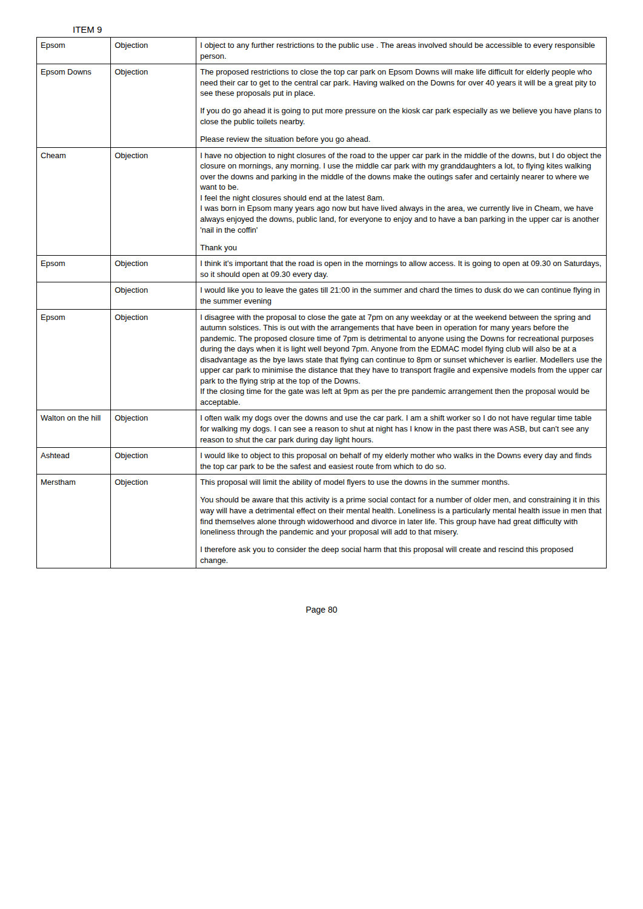ITEM 9
| Epsom | Objection | I object to any further restrictions to the public use . The areas involved should be accessible to every responsible person. |
| Epsom Downs | Objection | The proposed restrictions to close the top car park on Epsom Downs will make life difficult for elderly people who need their car to get to the central car park. Having walked on the Downs for over 40 years it will be a great pity to see these proposals put in place. If you do go ahead it is going to put more pressure on the kiosk car park especially as we believe you have plans to close the public toilets nearby. Please review the situation before you go ahead. |
| Cheam | Objection | I have no objection to night closures of the road to the upper car park in the middle of the downs, but I do object the closure on mornings, any morning. I use the middle car park with my granddaughters a lot, to flying kites walking over the downs and parking in the middle of the downs make the outings safer and certainly nearer to where we want to be. I feel the night closures should end at the latest 8am. I was born in Epsom many years ago now but have lived always in the area, we currently live in Cheam, we have always enjoyed the downs, public land, for everyone to enjoy and to have a ban parking in the upper car is another 'nail in the coffin' Thank you |
| Epsom | Objection | I think it's important that the road is open in the mornings to allow access. It is going to open at 09.30 on Saturdays, so it should open at 09.30 every day. |
| | Objection | I would like you to leave the gates till 21:00 in the summer and chard the times to dusk do we can continue flying in the summer evening |
| Epsom | Objection | I disagree with the proposal to close the gate at 7pm on any weekday or at the weekend between the spring and autumn solstices. This is out with the arrangements that have been in operation for many years before the pandemic. The proposed closure time of 7pm is detrimental to anyone using the Downs for recreational purposes during the days when it is light well beyond 7pm. Anyone from the EDMAC model flying club will also be at a disadvantage as the bye laws state that flying can continue to 8pm or sunset whichever is earlier. Modellers use the upper car park to minimise the distance that they have to transport fragile and expensive models from the upper car park to the flying strip at the top of the Downs. If the closing time for the gate was left at 9pm as per the pre pandemic arrangement then the proposal would be acceptable. |
| Walton on the hill | Objection | I often walk my dogs over the downs and use the car park. I am a shift worker so I do not have regular time table for walking my dogs. I can see a reason to shut at night has I know in the past there was ASB, but can't see any reason to shut the car park during day light hours. |
| Ashtead | Objection | I would like to object to this proposal on behalf of my elderly mother who walks in the Downs every day and finds the top car park to be the safest and easiest route from which to do so. |
| Merstham | Objection | This proposal will limit the ability of model flyers to use the downs in the summer months. You should be aware that this activity is a prime social contact for a number of older men, and constraining it in this way will have a detrimental effect on their mental health. Loneliness is a particularly mental health issue in men that find themselves alone through widowerhood and divorce in later life. This group have had great difficulty with loneliness through the pandemic and your proposal will add to that misery. I therefore ask you to consider the deep social harm that this proposal will create and rescind this proposed change. |
Page 80